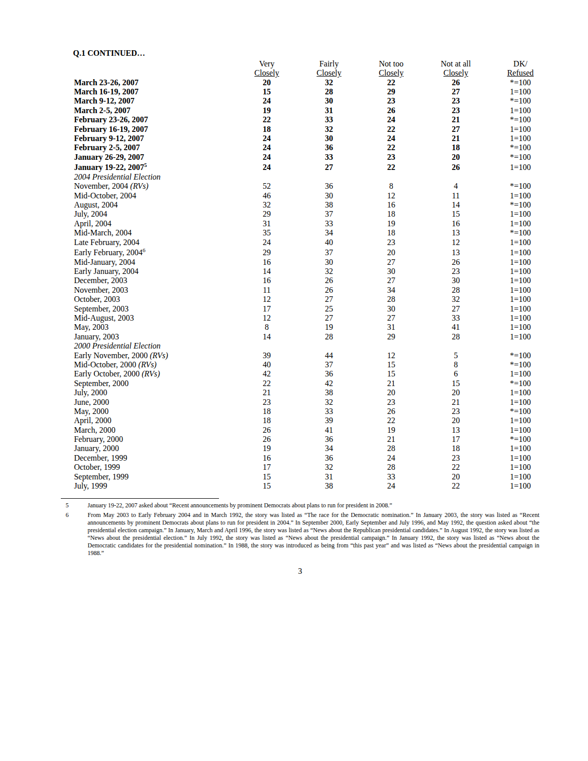Q.1 CONTINUED…
| | Very | Fairly | Not too | Not at all | DK/ |
| --- | --- | --- | --- | --- | --- |
| | Closely | Closely | Closely | Closely | Refused |
| March 23-26, 2007 | 20 | 32 | 22 | 26 | *=100 |
| March 16-19, 2007 | 15 | 28 | 29 | 27 | 1=100 |
| March 9-12, 2007 | 24 | 30 | 23 | 23 | *=100 |
| March 2-5, 2007 | 19 | 31 | 26 | 23 | 1=100 |
| February 23-26, 2007 | 22 | 33 | 24 | 21 | *=100 |
| February 16-19, 2007 | 18 | 32 | 22 | 27 | 1=100 |
| February 9-12, 2007 | 24 | 30 | 24 | 21 | 1=100 |
| February 2-5, 2007 | 24 | 36 | 22 | 18 | *=100 |
| January 26-29, 2007 | 24 | 33 | 23 | 20 | *=100 |
| January 19-22, 2007 5 | 24 | 27 | 22 | 26 | 1=100 |
| 2004 Presidential Election |
| November, 2004 (RVs) | 52 | 36 | 8 | 4 | *=100 |
| Mid-October, 2004 | 46 | 30 | 12 | 11 | 1=100 |
| August, 2004 | 32 | 38 | 16 | 14 | *=100 |
| July, 2004 | 29 | 37 | 18 | 15 | 1=100 |
| April, 2004 | 31 | 33 | 19 | 16 | 1=100 |
| Mid-March, 2004 | 35 | 34 | 18 | 13 | *=100 |
| Late February, 2004 | 24 | 40 | 23 | 12 | 1=100 |
| Early February, 2004 6 | 29 | 37 | 20 | 13 | 1=100 |
| Mid-January, 2004 | 16 | 30 | 27 | 26 | 1=100 |
| Early January, 2004 | 14 | 32 | 30 | 23 | 1=100 |
| December, 2003 | 16 | 26 | 27 | 30 | 1=100 |
| November, 2003 | 11 | 26 | 34 | 28 | 1=100 |
| October, 2003 | 12 | 27 | 28 | 32 | 1=100 |
| September, 2003 | 17 | 25 | 30 | 27 | 1=100 |
| Mid-August, 2003 | 12 | 27 | 27 | 33 | 1=100 |
| May, 2003 | 8 | 19 | 31 | 41 | 1=100 |
| January, 2003 | 14 | 28 | 29 | 28 | 1=100 |
| 2000 Presidential Election |
| Early November, 2000 (RVs) | 39 | 44 | 12 | 5 | *=100 |
| Mid-October, 2000 (RVs) | 40 | 37 | 15 | 8 | *=100 |
| Early October, 2000 (RVs) | 42 | 36 | 15 | 6 | 1=100 |
| September, 2000 | 22 | 42 | 21 | 15 | *=100 |
| July, 2000 | 21 | 38 | 20 | 20 | 1=100 |
| June, 2000 | 23 | 32 | 23 | 21 | 1=100 |
| May, 2000 | 18 | 33 | 26 | 23 | *=100 |
| April, 2000 | 18 | 39 | 22 | 20 | 1=100 |
| March, 2000 | 26 | 41 | 19 | 13 | 1=100 |
| February, 2000 | 26 | 36 | 21 | 17 | *=100 |
| January, 2000 | 19 | 34 | 28 | 18 | 1=100 |
| December, 1999 | 16 | 36 | 24 | 23 | 1=100 |
| October, 1999 | 17 | 32 | 28 | 22 | 1=100 |
| September, 1999 | 15 | 31 | 33 | 20 | 1=100 |
| July, 1999 | 15 | 38 | 24 | 22 | 1=100 |
5
January 19-22, 2007 asked about “Recent announcements by prominent Democrats about plans to run for president in 2008.”
6
From May 2003 to Early February 2004 and in March 1992, the story was listed as “The race for the Democratic nomination.” In January 2003, the story was listed as “Recent announcements by prominent Democrats about plans to run for president in 2004.” In September 2000, Early September and July 1996, and May 1992, the question asked about “the presidential election campaign.” In January, March and April 1996, the story was listed as “News about the Republican presidential candidates.” In August 1992, the story was listed as “News about the presidential election.” In July 1992, the story was listed as “News about the presidential campaign.” In January 1992, the story was listed as “News about the Democratic candidates for the presidential nomination.” In 1988, the story was introduced as being from “this past year” and was listed as “News about the presidential campaign in 1988.”
3